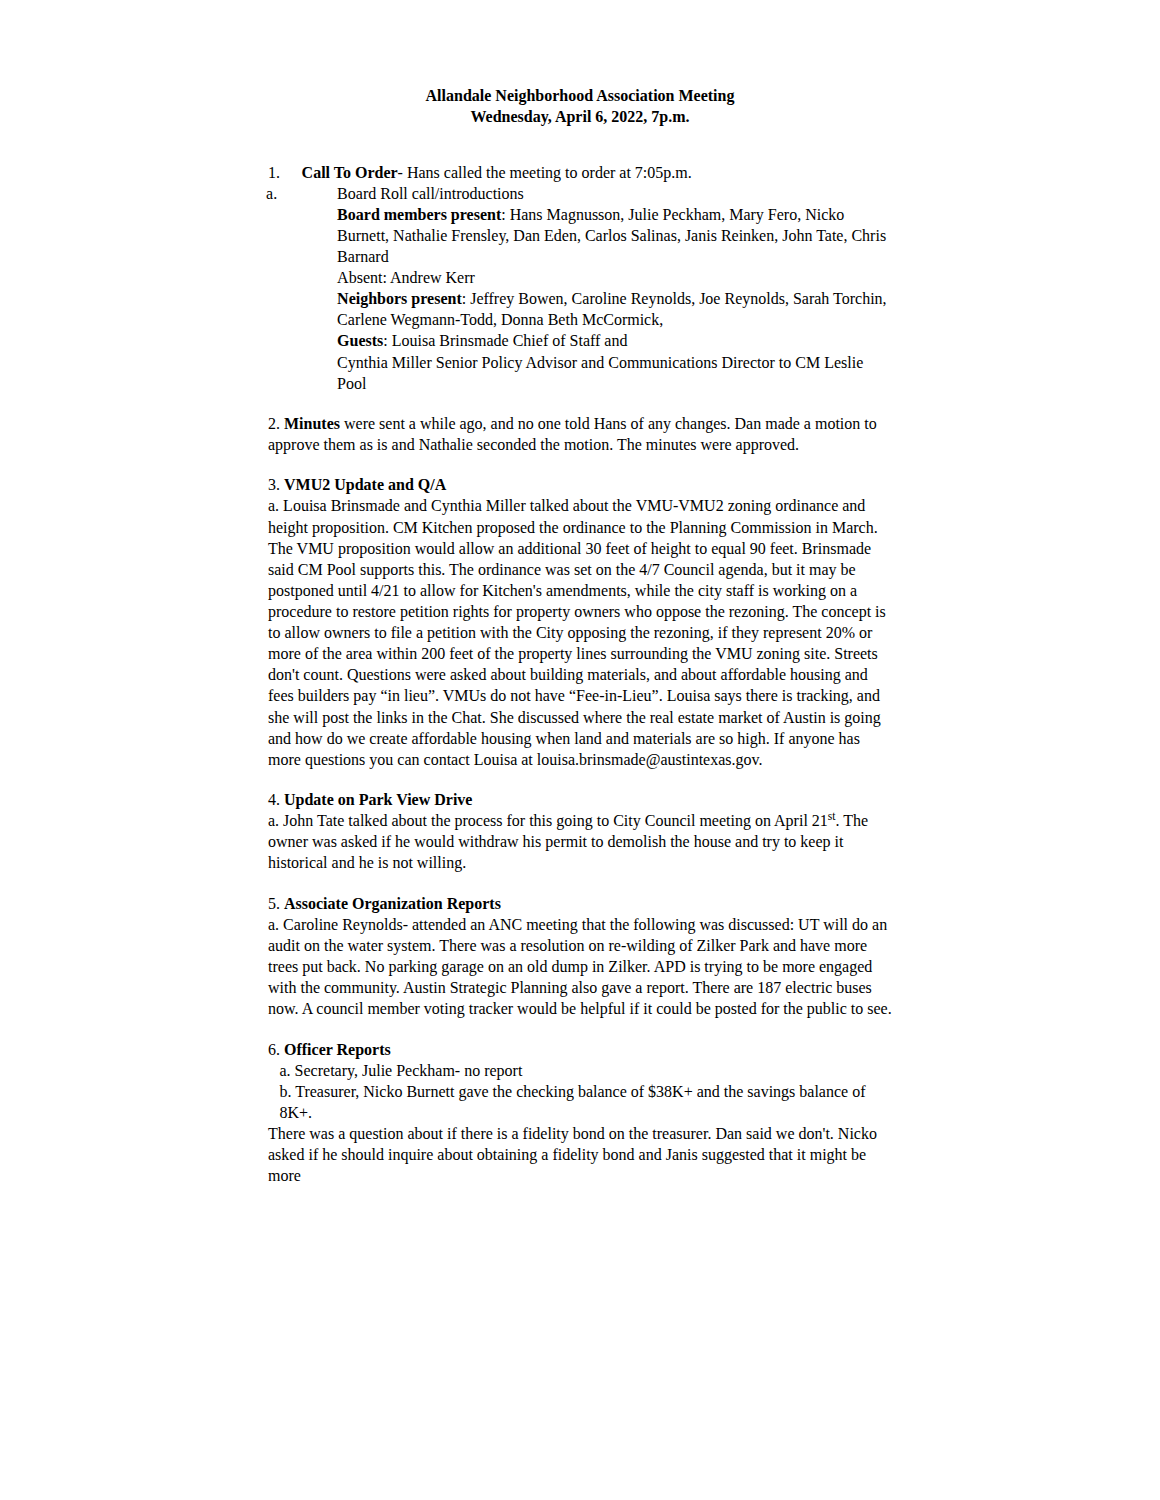Allandale Neighborhood Association Meeting Wednesday, April 6, 2022, 7p.m.
1. Call To Order- Hans called the meeting to order at 7:05p.m.
a. Board Roll call/introductions
Board members present: Hans Magnusson, Julie Peckham, Mary Fero, Nicko Burnett, Nathalie Frensley, Dan Eden, Carlos Salinas, Janis Reinken, John Tate, Chris Barnard
Absent: Andrew Kerr
Neighbors present: Jeffrey Bowen, Caroline Reynolds, Joe Reynolds, Sarah Torchin, Carlene Wegmann-Todd, Donna Beth McCormick,
Guests: Louisa Brinsmade Chief of Staff and
Cynthia Miller Senior Policy Advisor and Communications Director to CM Leslie Pool
2. Minutes were sent a while ago, and no one told Hans of any changes. Dan made a motion to approve them as is and Nathalie seconded the motion. The minutes were approved.
3. VMU2 Update and Q/A
a. Louisa Brinsmade and Cynthia Miller talked about the VMU-VMU2 zoning ordinance and height proposition. CM Kitchen proposed the ordinance to the Planning Commission in March. The VMU proposition would allow an additional 30 feet of height to equal 90 feet. Brinsmade said CM Pool supports this. The ordinance was set on the 4/7 Council agenda, but it may be postponed until 4/21 to allow for Kitchen's amendments, while the city staff is working on a procedure to restore petition rights for property owners who oppose the rezoning. The concept is to allow owners to file a petition with the City opposing the rezoning, if they represent 20% or more of the area within 200 feet of the property lines surrounding the VMU zoning site. Streets don't count. Questions were asked about building materials, and about affordable housing and fees builders pay “in lieu”. VMUs do not have “Fee-in-Lieu”. Louisa says there is tracking, and she will post the links in the Chat. She discussed where the real estate market of Austin is going and how do we create affordable housing when land and materials are so high. If anyone has more questions you can contact Louisa at louisa.brinsmade@austintexas.gov.
4. Update on Park View Drive
a. John Tate talked about the process for this going to City Council meeting on April 21st. The owner was asked if he would withdraw his permit to demolish the house and try to keep it historical and he is not willing.
5. Associate Organization Reports
a. Caroline Reynolds- attended an ANC meeting that the following was discussed: UT will do an audit on the water system. There was a resolution on re-wilding of Zilker Park and have more trees put back. No parking garage on an old dump in Zilker. APD is trying to be more engaged with the community. Austin Strategic Planning also gave a report. There are 187 electric buses now. A council member voting tracker would be helpful if it could be posted for the public to see.
6. Officer Reports
a. Secretary, Julie Peckham- no report
b. Treasurer, Nicko Burnett gave the checking balance of $38K+ and the savings balance of 8K+.
There was a question about if there is a fidelity bond on the treasurer. Dan said we don't. Nicko asked if he should inquire about obtaining a fidelity bond and Janis suggested that it might be more